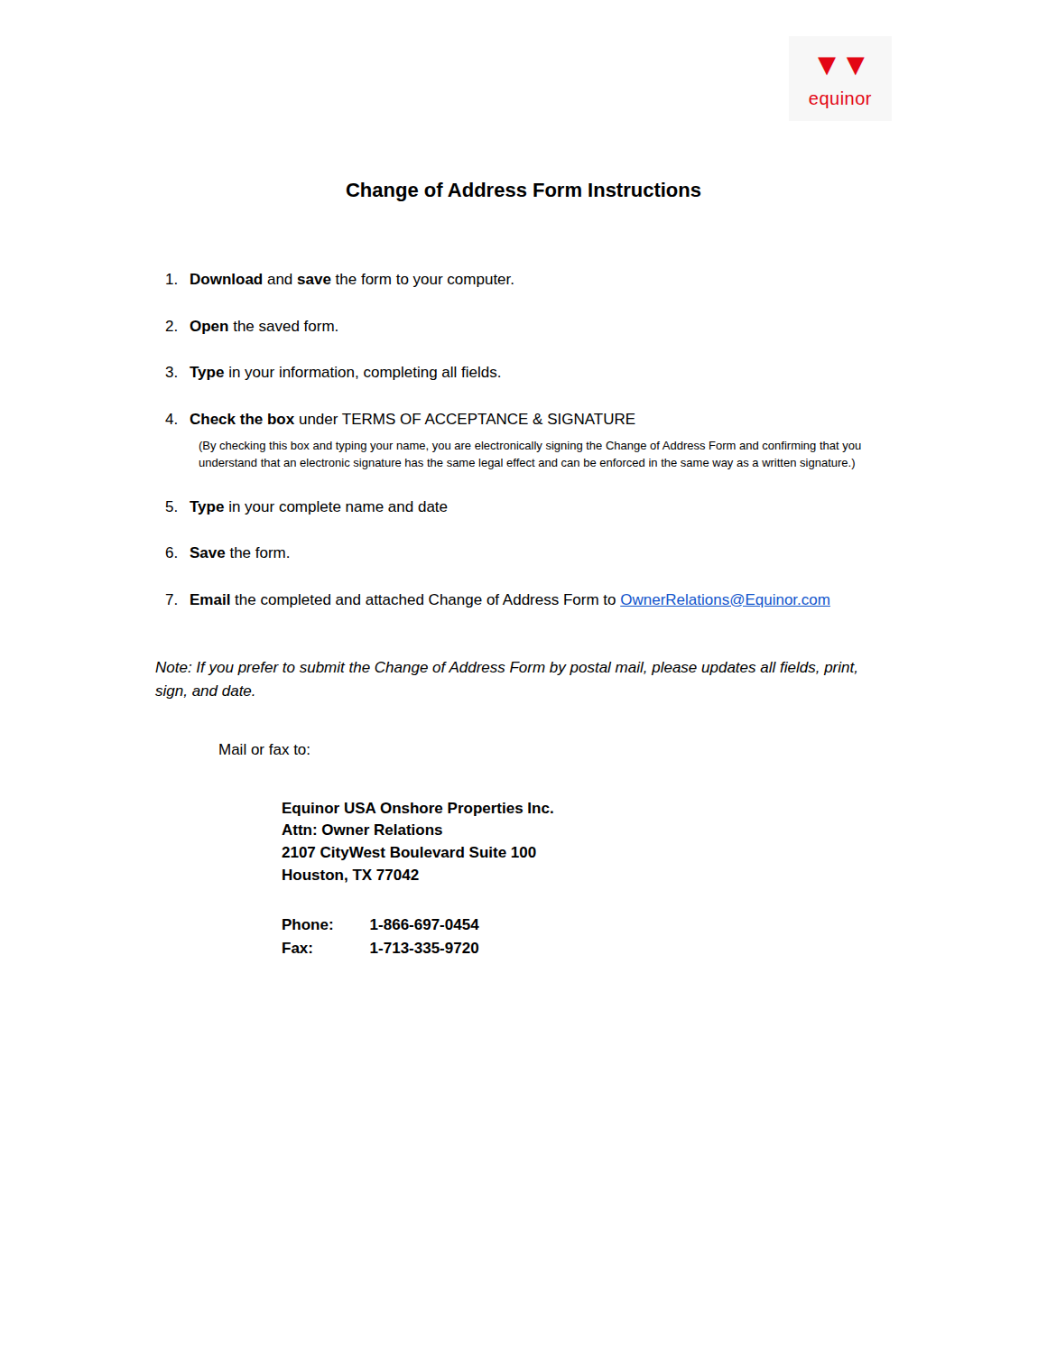▼▼
equinor
Change of Address Form Instructions
Download and save the form to your computer.
Open the saved form.
Type in your information, completing all fields.
Check the box under TERMS OF ACCEPTANCE & SIGNATURE
(By checking this box and typing your name, you are electronically signing the Change of Address Form and confirming that you understand that an electronic signature has the same legal effect and can be enforced in the same way as a written signature.)
Type in your complete name and date
Save the form.
Email the completed and attached Change of Address Form to OwnerRelations@Equinor.com
Note: If you prefer to submit the Change of Address Form by postal mail, please updates all fields, print, sign, and date.
Mail or fax to:
Equinor USA Onshore Properties Inc.
Attn: Owner Relations
2107 CityWest Boulevard Suite 100
Houston, TX 77042
| Phone: | 1-866-697-0454 |
| Fax: | 1-713-335-9720 |